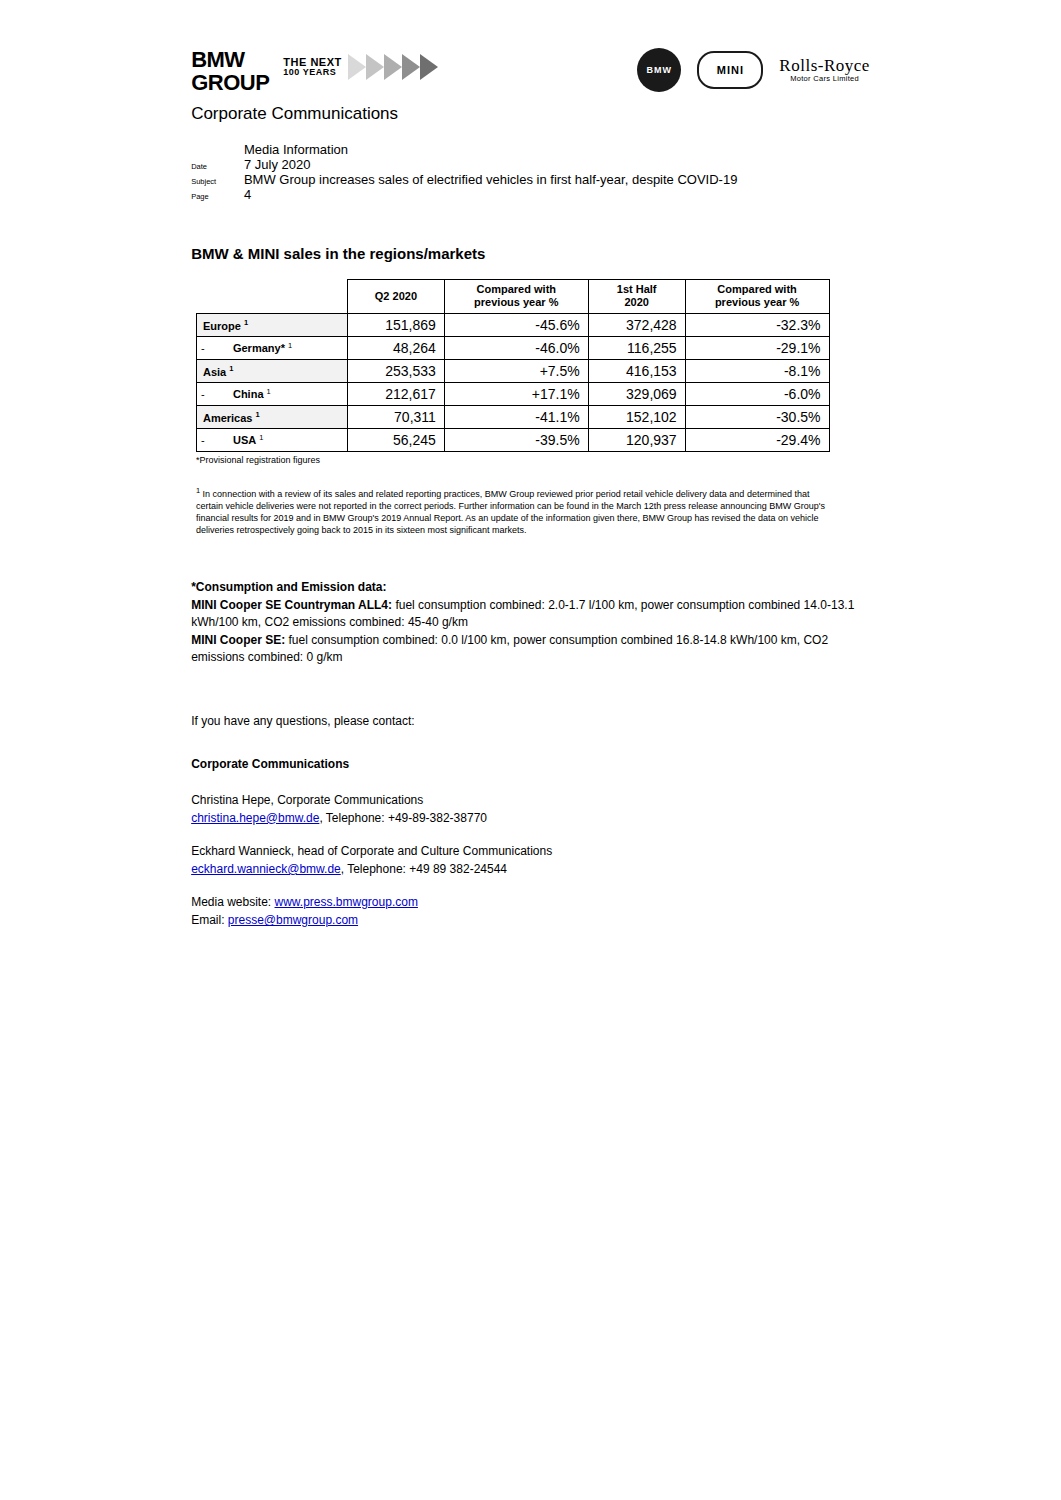BMW
GROUP
THE NEXT100 YEARS
BMW
MINI
Rolls-Royce
Motor Cars Limited
Corporate Communications
Media Information
Date
7 July 2020
Subject
BMW Group increases sales of electrified vehicles in first half-year, despite COVID-19
Page
4
BMW & MINI sales in the regions/markets
| | Q2 2020 | Compared with previous year % | 1st Half 2020 | Compared with previous year % |
| --- | --- | --- | --- | --- |
| Europe 1 | 151,869 | -45.6% | 372,428 | -32.3% |
| - Germany* 1 | 48,264 | -46.0% | 116,255 | -29.1% |
| Asia 1 | 253,533 | +7.5% | 416,153 | -8.1% |
| - China 1 | 212,617 | +17.1% | 329,069 | -6.0% |
| Americas 1 | 70,311 | -41.1% | 152,102 | -30.5% |
| - USA 1 | 56,245 | -39.5% | 120,937 | -29.4% |
*Provisional registration figures
1 In connection with a review of its sales and related reporting practices, BMW Group reviewed prior period retail vehicle delivery data and determined that certain vehicle deliveries were not reported in the correct periods. Further information can be found in the March 12th press release announcing BMW Group's financial results for 2019 and in BMW Group's 2019 Annual Report. As an update of the information given there, BMW Group has revised the data on vehicle deliveries retrospectively going back to 2015 in its sixteen most significant markets.
*Consumption and Emission data:
MINI Cooper SE Countryman ALL4: fuel consumption combined: 2.0-1.7 l/100 km, power consumption combined 14.0-13.1 kWh/100 km, CO2 emissions combined: 45-40 g/km
MINI Cooper SE: fuel consumption combined: 0.0 l/100 km, power consumption combined 16.8-14.8 kWh/100 km, CO2 emissions combined: 0 g/km
If you have any questions, please contact:
Corporate Communications
Christina Hepe, Corporate Communications
christina.hepe@bmw.de, Telephone: +49-89-382-38770
Eckhard Wannieck, head of Corporate and Culture Communications
eckhard.wannieck@bmw.de, Telephone: +49 89 382-24544
Media website: www.press.bmwgroup.com
Email: presse@bmwgroup.com